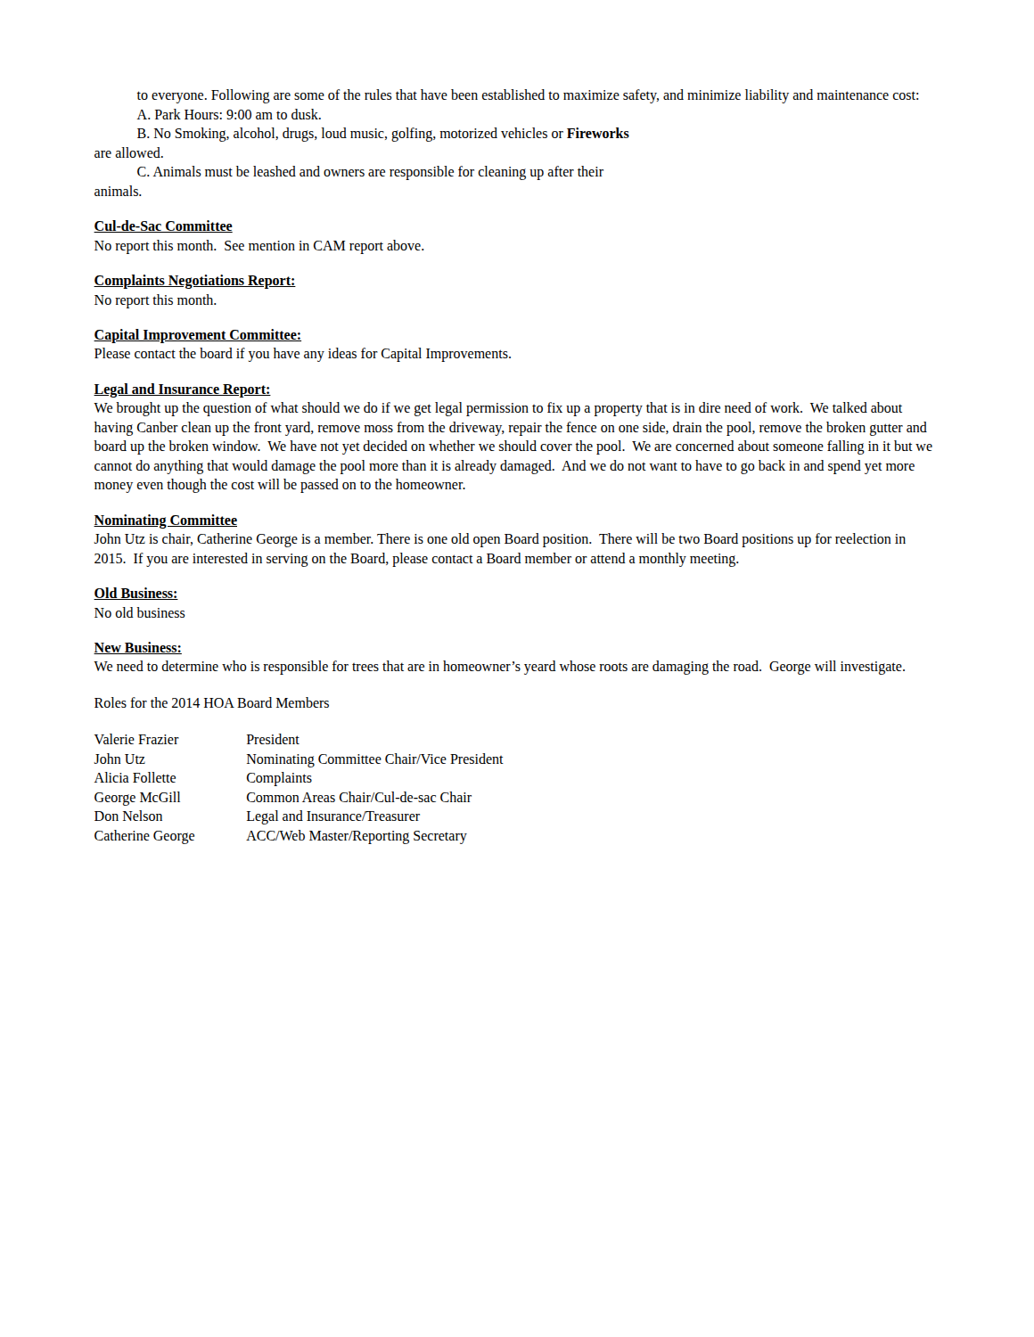to everyone. Following are some of the rules that have been established to maximize safety, and minimize liability and maintenance cost:
A. Park Hours: 9:00 am to dusk.
B. No Smoking, alcohol, drugs, loud music, golfing, motorized vehicles or Fireworks
are allowed.
C. Animals must be leashed and owners are responsible for cleaning up after their
animals.
Cul-de-Sac Committee
No report this month. See mention in CAM report above.
Complaints Negotiations Report:
No report this month.
Capital Improvement Committee:
Please contact the board if you have any ideas for Capital Improvements.
Legal and Insurance Report:
We brought up the question of what should we do if we get legal permission to fix up a property that is in dire need of work. We talked about having Canber clean up the front yard, remove moss from the driveway, repair the fence on one side, drain the pool, remove the broken gutter and board up the broken window. We have not yet decided on whether we should cover the pool. We are concerned about someone falling in it but we cannot do anything that would damage the pool more than it is already damaged. And we do not want to have to go back in and spend yet more money even though the cost will be passed on to the homeowner.
Nominating Committee
John Utz is chair, Catherine George is a member. There is one old open Board position. There will be two Board positions up for reelection in 2015. If you are interested in serving on the Board, please contact a Board member or attend a monthly meeting.
Old Business:
No old business
New Business:
We need to determine who is responsible for trees that are in homeowner’s yeard whose roots are damaging the road. George will investigate.
Roles for the 2014 HOA Board Members
| Valerie Frazier | President |
| John Utz | Nominating Committee Chair/Vice President |
| Alicia Follette | Complaints |
| George McGill | Common Areas Chair/Cul-de-sac Chair |
| Don Nelson | Legal and Insurance/Treasurer |
| Catherine George | ACC/Web Master/Reporting Secretary |